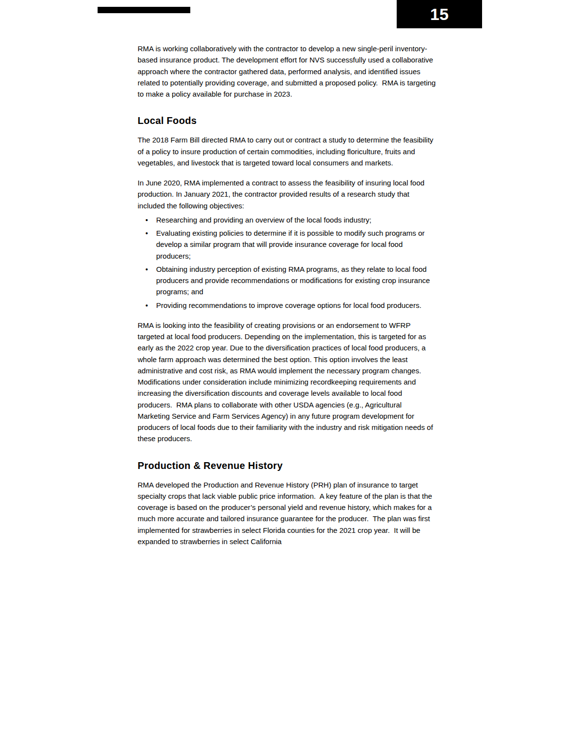15
RMA is working collaboratively with the contractor to develop a new single-peril inventory-based insurance product. The development effort for NVS successfully used a collaborative approach where the contractor gathered data, performed analysis, and identified issues related to potentially providing coverage, and submitted a proposed policy. RMA is targeting to make a policy available for purchase in 2023.
Local Foods
The 2018 Farm Bill directed RMA to carry out or contract a study to determine the feasibility of a policy to insure production of certain commodities, including floriculture, fruits and vegetables, and livestock that is targeted toward local consumers and markets.
In June 2020, RMA implemented a contract to assess the feasibility of insuring local food production. In January 2021, the contractor provided results of a research study that included the following objectives:
Researching and providing an overview of the local foods industry;
Evaluating existing policies to determine if it is possible to modify such programs or develop a similar program that will provide insurance coverage for local food producers;
Obtaining industry perception of existing RMA programs, as they relate to local food producers and provide recommendations or modifications for existing crop insurance programs; and
Providing recommendations to improve coverage options for local food producers.
RMA is looking into the feasibility of creating provisions or an endorsement to WFRP targeted at local food producers. Depending on the implementation, this is targeted for as early as the 2022 crop year. Due to the diversification practices of local food producers, a whole farm approach was determined the best option. This option involves the least administrative and cost risk, as RMA would implement the necessary program changes. Modifications under consideration include minimizing recordkeeping requirements and increasing the diversification discounts and coverage levels available to local food producers. RMA plans to collaborate with other USDA agencies (e.g., Agricultural Marketing Service and Farm Services Agency) in any future program development for producers of local foods due to their familiarity with the industry and risk mitigation needs of these producers.
Production & Revenue History
RMA developed the Production and Revenue History (PRH) plan of insurance to target specialty crops that lack viable public price information. A key feature of the plan is that the coverage is based on the producer’s personal yield and revenue history, which makes for a much more accurate and tailored insurance guarantee for the producer. The plan was first implemented for strawberries in select Florida counties for the 2021 crop year. It will be expanded to strawberries in select California